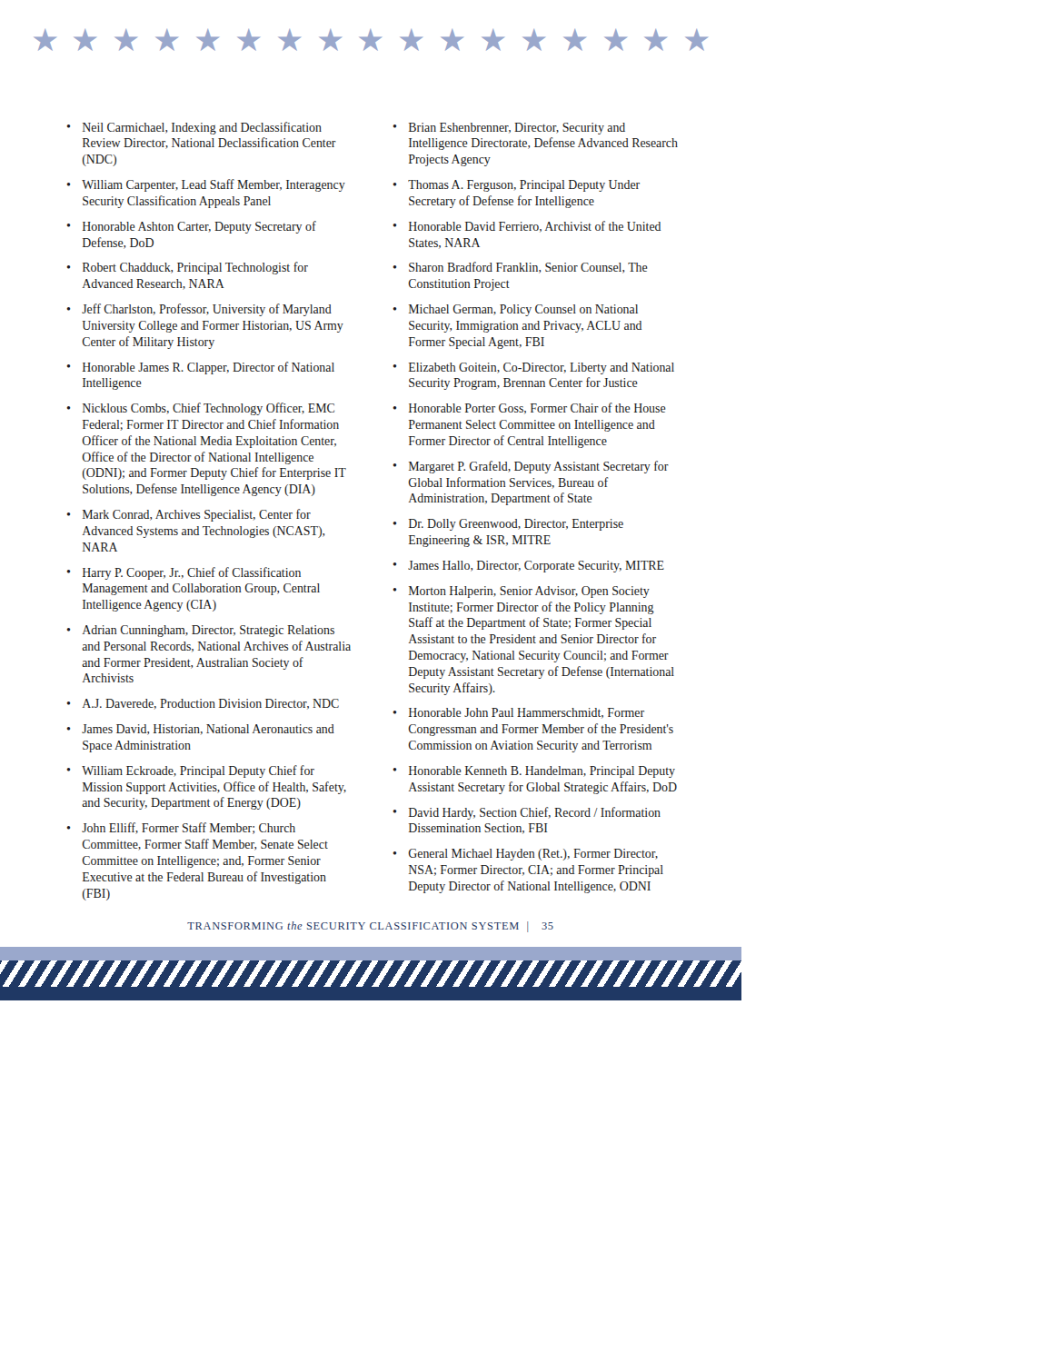★ ★ ★ ★ ★ ★ ★ ★ ★ ★ ★ ★ ★ ★ ★ ★ ★
Neil Carmichael, Indexing and Declassification Review Director, National Declassification Center (NDC)
William Carpenter, Lead Staff Member, Interagency Security Classification Appeals Panel
Honorable Ashton Carter, Deputy Secretary of Defense, DoD
Robert Chadduck, Principal Technologist for Advanced Research, NARA
Jeff Charlston, Professor, University of Maryland University College and Former Historian, US Army Center of Military History
Honorable James R. Clapper, Director of National Intelligence
Nicklous Combs, Chief Technology Officer, EMC Federal; Former IT Director and Chief Information Officer of the National Media Exploitation Center, Office of the Director of National Intelligence (ODNI); and Former Deputy Chief for Enterprise IT Solutions, Defense Intelligence Agency (DIA)
Mark Conrad, Archives Specialist, Center for Advanced Systems and Technologies (NCAST), NARA
Harry P. Cooper, Jr., Chief of Classification Management and Collaboration Group, Central Intelligence Agency (CIA)
Adrian Cunningham, Director, Strategic Relations and Personal Records, National Archives of Australia and Former President, Australian Society of Archivists
A.J. Daverede, Production Division Director, NDC
James David, Historian, National Aeronautics and Space Administration
William Eckroade, Principal Deputy Chief for Mission Support Activities, Office of Health, Safety, and Security, Department of Energy (DOE)
John Elliff, Former Staff Member; Church Committee, Former Staff Member, Senate Select Committee on Intelligence; and, Former Senior Executive at the Federal Bureau of Investigation (FBI)
Brian Eshenbrenner, Director, Security and Intelligence Directorate, Defense Advanced Research Projects Agency
Thomas A. Ferguson, Principal Deputy Under Secretary of Defense for Intelligence
Honorable David Ferriero, Archivist of the United States, NARA
Sharon Bradford Franklin, Senior Counsel, The Constitution Project
Michael German, Policy Counsel on National Security, Immigration and Privacy, ACLU and Former Special Agent, FBI
Elizabeth Goitein, Co-Director, Liberty and National Security Program, Brennan Center for Justice
Honorable Porter Goss, Former Chair of the House Permanent Select Committee on Intelligence and Former Director of Central Intelligence
Margaret P. Grafeld, Deputy Assistant Secretary for Global Information Services, Bureau of Administration, Department of State
Dr. Dolly Greenwood, Director, Enterprise Engineering & ISR, MITRE
James Hallo, Director, Corporate Security, MITRE
Morton Halperin, Senior Advisor, Open Society Institute; Former Director of the Policy Planning Staff at the Department of State; Former Special Assistant to the President and Senior Director for Democracy, National Security Council; and Former Deputy Assistant Secretary of Defense (International Security Affairs).
Honorable John Paul Hammerschmidt, Former Congressman and Former Member of the President's Commission on Aviation Security and Terrorism
Honorable Kenneth B. Handelman, Principal Deputy Assistant Secretary for Global Strategic Affairs, DoD
David Hardy, Section Chief, Record / Information Dissemination Section, FBI
General Michael Hayden (Ret.), Former Director, NSA; Former Director, CIA; and Former Principal Deputy Director of National Intelligence, ODNI
TRANSFORMING the SECURITY CLASSIFICATION SYSTEM | 35